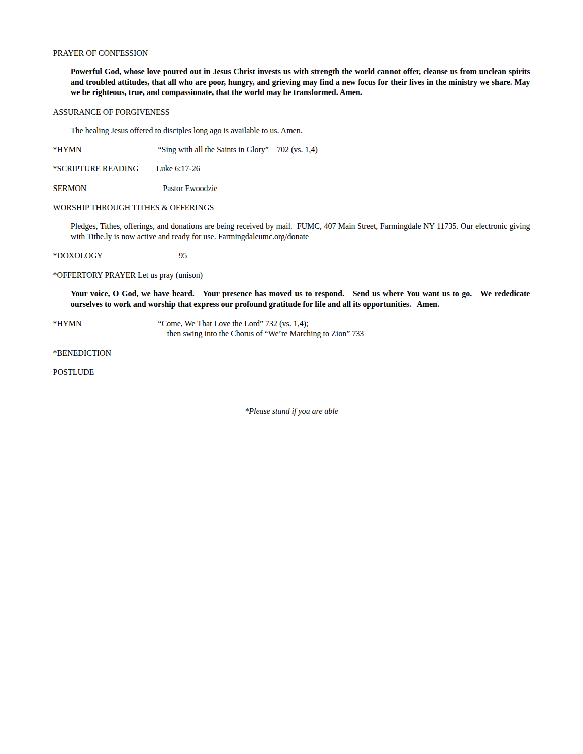PRAYER OF CONFESSION
Powerful God, whose love poured out in Jesus Christ invests us with strength the world cannot offer, cleanse us from unclean spirits and troubled attitudes, that all who are poor, hungry, and grieving may find a new focus for their lives in the ministry we share. May we be righteous, true, and compassionate, that the world may be transformed. Amen.
ASSURANCE OF FORGIVENESS
The healing Jesus offered to disciples long ago is available to us. Amen.
*HYMN “Sing with all the Saints in Glory” 702 (vs. 1,4)
*SCRIPTURE READING Luke 6:17-26
SERMON Pastor Ewoodzie
WORSHIP THROUGH TITHES & OFFERINGS
Pledges, Tithes, offerings, and donations are being received by mail. FUMC, 407 Main Street, Farmingdale NY 11735. Our electronic giving with Tithe.ly is now active and ready for use. Farmingdaleumc.org/donate
*DOXOLOGY 95
*OFFERTORY PRAYER Let us pray (unison)
Your voice, O God, we have heard. Your presence has moved us to respond. Send us where You want us to go. We rededicate ourselves to work and worship that express our profound gratitude for life and all its opportunities. Amen.
*HYMN “Come, We That Love the Lord” 732 (vs. 1,4);
then swing into the Chorus of “We’re Marching to Zion” 733
*BENEDICTION
POSTLUDE
*Please stand if you are able